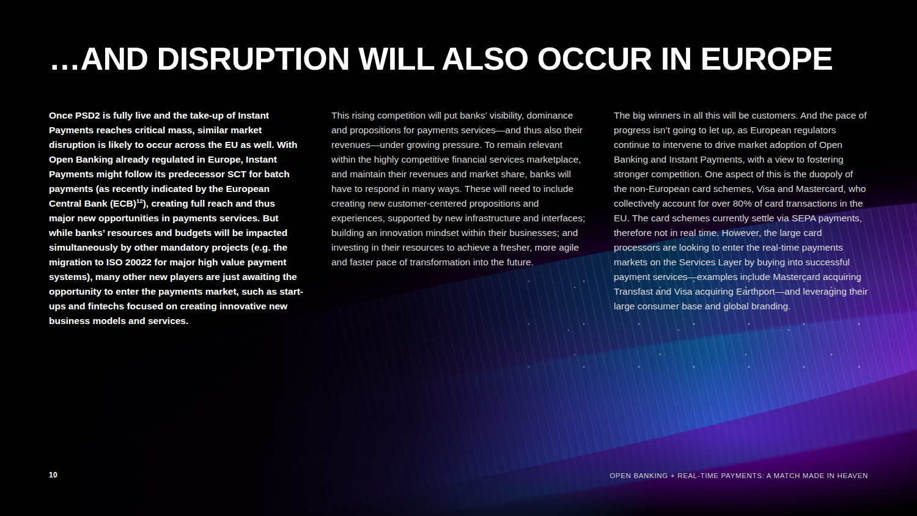…And disruption will also occur in Europe
Once PSD2 is fully live and the take-up of Instant Payments reaches critical mass, similar market disruption is likely to occur across the EU as well. With Open Banking already regulated in Europe, Instant Payments might follow its predecessor SCT for batch payments (as recently indicated by the European Central Bank (ECB)12), creating full reach and thus major new opportunities in payments services. But while banks’ resources and budgets will be impacted simultaneously by other mandatory projects (e.g. the migration to ISO 20022 for major high value payment systems), many other new players are just awaiting the opportunity to enter the payments market, such as start-ups and fintechs focused on creating innovative new business models and services.
This rising competition will put banks’ visibility, dominance and propositions for payments services—and thus also their revenues—under growing pressure. To remain relevant within the highly competitive financial services marketplace, and maintain their revenues and market share, banks will have to respond in many ways. These will need to include creating new customer-centered propositions and experiences, supported by new infrastructure and interfaces; building an innovation mindset within their businesses; and investing in their resources to achieve a fresher, more agile and faster pace of transformation into the future.
The big winners in all this will be customers. And the pace of progress isn’t going to let up, as European regulators continue to intervene to drive market adoption of Open Banking and Instant Payments, with a view to fostering stronger competition. One aspect of this is the duopoly of the non-European card schemes, Visa and Mastercard, who collectively account for over 80% of card transactions in the EU. The card schemes currently settle via SEPA payments, therefore not in real time. However, the large card processors are looking to enter the real-time payments markets on the Services Layer by buying into successful payment services—examples include Mastercard acquiring Transfast and Visa acquiring Earthport—and leveraging their large consumer base and global branding.
10
Open Banking + Real-Time Payments: A Match Made in Heaven